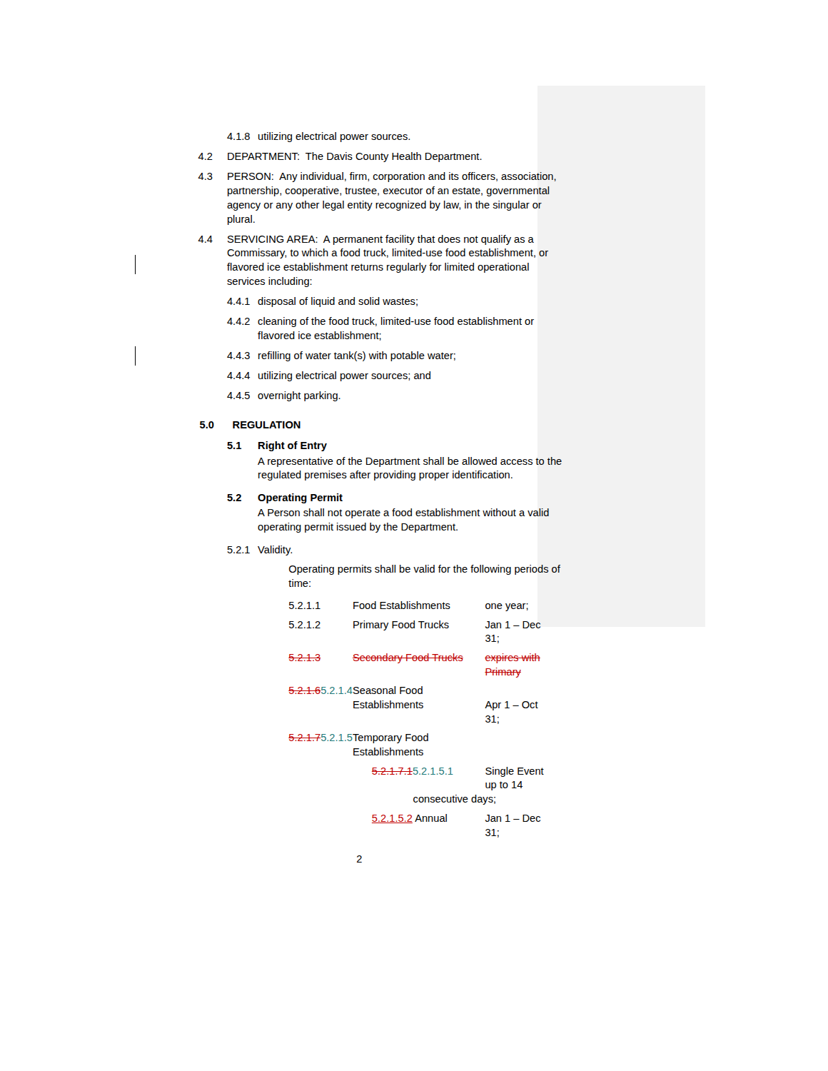4.1.8
utilizing electrical power sources.
4.2
DEPARTMENT: The Davis County Health Department.
4.3
PERSON: Any individual, firm, corporation and its officers, association, partnership, cooperative, trustee, executor of an estate, governmental agency or any other legal entity recognized by law, in the singular or plural.
4.4
SERVICING AREA: A permanent facility that does not qualify as a Commissary, to which a food truck, limited-use food establishment, or flavored ice establishment returns regularly for limited operational services including:
4.4.1
disposal of liquid and solid wastes;
4.4.2
cleaning of the food truck, limited-use food establishment or flavored ice establishment;
4.4.3
refilling of water tank(s) with potable water;
4.4.4
utilizing electrical power sources; and
4.4.5
overnight parking.
5.0 REGULATION
5.1 Right of Entry
A representative of the Department shall be allowed access to the regulated premises after providing proper identification.
5.2 Operating Permit
A Person shall not operate a food establishment without a valid operating permit issued by the Department.
5.2.1
Validity.
Operating permits shall be valid for the following periods of time:
| 5.2.1.1 | Food Establishments | one year; |
| 5.2.1.2 | Primary Food Trucks | Jan 1 – Dec 31; |
| 5.2.1.3 | Secondary Food Trucks | expires with Primary |
| 5.2.1.6 5.2.1.4 | Seasonal Food Establishments | Apr 1 – Oct 31; |
| 5.2.1.7 5.2.1.5 | Temporary Food Establishments | |
| | 5.2.1.7.1 5.2.1.5.1 | Single Event up to 14 consecutive days; |
| | 5.2.1.5.2 Annual | Jan 1 – Dec 31; |
2